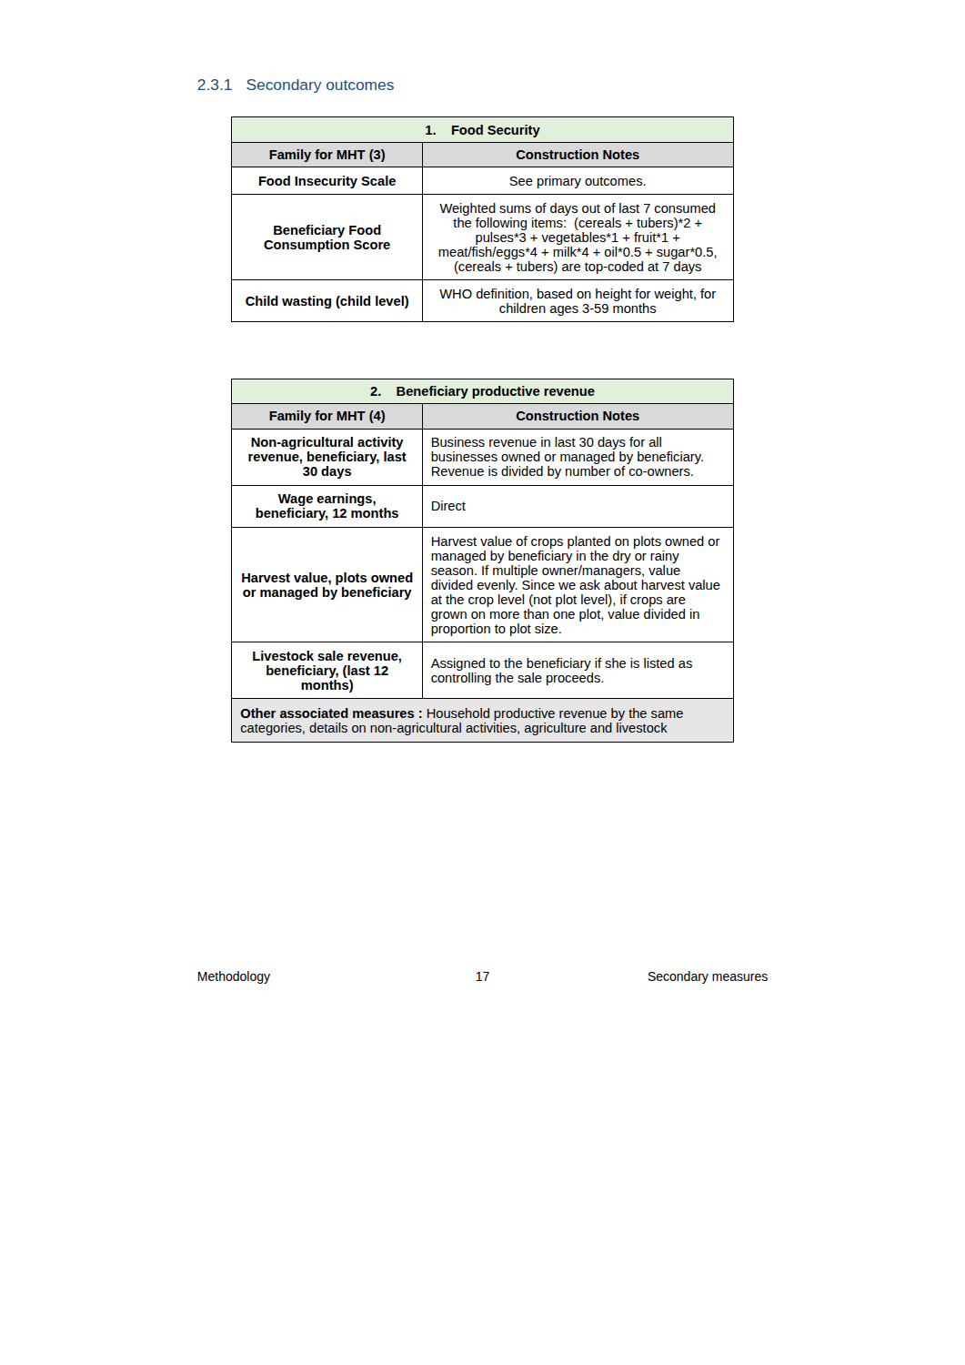2.3.1 Secondary outcomes
| 1. Food Security |
| Family for MHT (3) | Construction Notes |
| Food Insecurity Scale | See primary outcomes. |
| Beneficiary Food Consumption Score | Weighted sums of days out of last 7 consumed the following items: (cereals + tubers)*2 + pulses*3 + vegetables*1 + fruit*1 + meat/fish/eggs*4 + milk*4 + oil*0.5 + sugar*0.5, (cereals + tubers) are top-coded at 7 days |
| Child wasting (child level) | WHO definition, based on height for weight, for children ages 3-59 months |
| 2. Beneficiary productive revenue |
| Family for MHT (4) | Construction Notes |
| Non-agricultural activity revenue, beneficiary, last 30 days | Business revenue in last 30 days for all businesses owned or managed by beneficiary. Revenue is divided by number of co-owners. |
| Wage earnings, beneficiary, 12 months | Direct |
| Harvest value, plots owned or managed by beneficiary | Harvest value of crops planted on plots owned or managed by beneficiary in the dry or rainy season. If multiple owner/managers, value divided evenly. Since we ask about harvest value at the crop level (not plot level), if crops are grown on more than one plot, value divided in proportion to plot size. |
| Livestock sale revenue, beneficiary, (last 12 months) | Assigned to the beneficiary if she is listed as controlling the sale proceeds. |
| Other associated measures : Household productive revenue by the same categories, details on non-agricultural activities, agriculture and livestock |
Methodology
17
Secondary measures